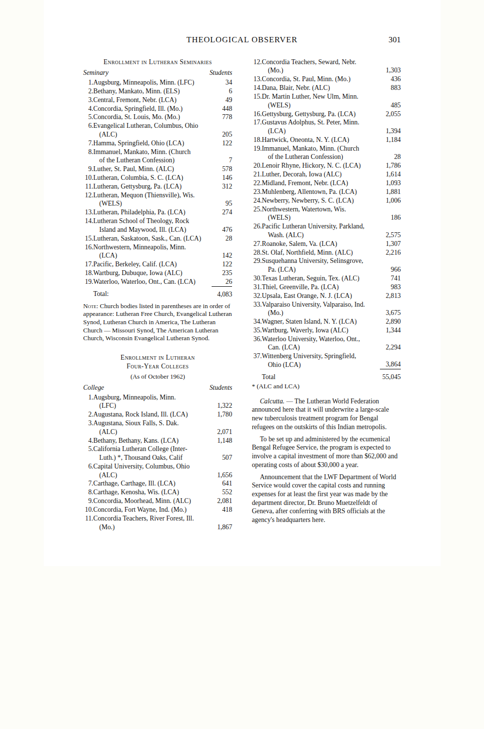THEOLOGICAL OBSERVER 301
Enrollment in Lutheran Seminaries
Seminary Students
| 1. | Augsburg, Minneapolis, Minn. (LFC) | 34 |
| 2. | Bethany, Mankato, Minn. (ELS) | 6 |
| 3. | Central, Fremont, Nebr. (LCA) | 49 |
| 4. | Concordia, Springfield, Ill. (Mo.) | 448 |
| 5. | Concordia, St. Louis, Mo. (Mo.) | 778 |
| 6. | Evangelical Lutheran, Columbus, Ohio (ALC) | 205 |
| 7. | Hamma, Springfield, Ohio (LCA) | 122 |
| 8. | Immanuel, Mankato, Minn. (Church of the Lutheran Confession) | 7 |
| 9. | Luther, St. Paul, Minn. (ALC) | 578 |
| 10. | Lutheran, Columbia, S. C. (LCA) | 146 |
| 11. | Lutheran, Gettysburg, Pa. (LCA) | 312 |
| 12. | Lutheran, Mequon (Thiensville), Wis. (WELS) | 95 |
| 13. | Lutheran, Philadelphia, Pa. (LCA) | 274 |
| 14. | Lutheran School of Theology, Rock Island and Maywood, Ill. (LCA) | 476 |
| 15. | Lutheran, Saskatoon, Sask., Can. (LCA) | 28 |
| 16. | Northwestern, Minneapolis, Minn. (LCA) | 142 |
| 17. | Pacific, Berkeley, Calif. (LCA) | 122 |
| 18. | Wartburg, Dubuque, Iowa (ALC) | 235 |
| 19. | Waterloo, Waterloo, Ont., Can. (LCA) | 26 |
| | Total: | 4,083 |
Note: Church bodies listed in parentheses are in order of appearance: Lutheran Free Church, Evangelical Lutheran Synod, Lutheran Church in America, The Lutheran Church — Missouri Synod, The American Lutheran Church, Wisconsin Evangelical Lutheran Synod.
Enrollment in Lutheran
Four-Year Colleges
(As of October 1962)
College Students
| 1. | Augsburg, Minneapolis, Minn. (LFC) | 1,322 |
| 2. | Augustana, Rock Island, Ill. (LCA) | 1,780 |
| 3. | Augustana, Sioux Falls, S. Dak. (ALC) | 2,071 |
| 4. | Bethany, Bethany, Kans. (LCA) | 1,148 |
| 5. | California Lutheran College (Inter- Luth.) *, Thousand Oaks, Calif | 507 |
| 6. | Capital University, Columbus, Ohio (ALC) | 1,656 |
| 7. | Carthage, Carthage, Ill. (LCA) | 641 |
| 8. | Carthage, Kenosha, Wis. (LCA) | 552 |
| 9. | Concordia, Moorhead, Minn. (ALC) | 2,081 |
| 10. | Concordia, Fort Wayne, Ind. (Mo.) | 418 |
| 11. | Concordia Teachers, River Forest, Ill. (Mo.) | 1,867 |
| 12. | Concordia Teachers, Seward, Nebr. (Mo.) | 1,303 |
| 13. | Concordia, St. Paul, Minn. (Mo.) | 436 |
| 14. | Dana, Blair, Nebr. (ALC) | 883 |
| 15. | Dr. Martin Luther, New Ulm, Minn. (WELS) | 485 |
| 16. | Gettysburg, Gettysburg, Pa. (LCA) | 2,055 |
| 17. | Gustavus Adolphus, St. Peter, Minn. (LCA) | 1,394 |
| 18. | Hartwick, Oneonta, N. Y. (LCA) | 1,184 |
| 19. | Immanuel, Mankato, Minn. (Church of the Lutheran Confession) | 28 |
| 20. | Lenoir Rhyne, Hickory, N. C. (LCA) | 1,786 |
| 21. | Luther, Decorah, Iowa (ALC) | 1,614 |
| 22. | Midland, Fremont, Nebr. (LCA) | 1,093 |
| 23. | Muhlenberg, Allentown, Pa. (LCA) | 1,881 |
| 24. | Newberry, Newberry, S. C. (LCA) | 1,006 |
| 25. | Northwestern, Watertown, Wis. (WELS) | 186 |
| 26. | Pacific Lutheran University, Parkland, Wash. (ALC) | 2,575 |
| 27. | Roanoke, Salem, Va. (LCA) | 1,307 |
| 28. | St. Olaf, Northfield, Minn. (ALC) | 2,216 |
| 29. | Susquehanna University, Selinsgrove, Pa. (LCA) | 966 |
| 30. | Texas Lutheran, Seguin, Tex. (ALC) | 741 |
| 31. | Thiel, Greenville, Pa. (LCA) | 983 |
| 32. | Upsala, East Orange, N. J. (LCA) | 2,813 |
| 33. | Valparaiso University, Valparaiso, Ind. (Mo.) | 3,675 |
| 34. | Wagner, Staten Island, N. Y. (LCA) | 2,890 |
| 35. | Wartburg, Waverly, Iowa (ALC) | 1,344 |
| 36. | Waterloo University, Waterloo, Ont., Can. (LCA) | 2,294 |
| 37. | Wittenberg University, Springfield, Ohio (LCA) | 3,864 |
| | Total | 55,045 |
* (ALC and LCA)
Calcutta. — The Lutheran World Federation announced here that it will underwrite a large-scale new tuberculosis treatment program for Bengal refugees on the outskirts of this Indian metropolis.
To be set up and administered by the ecumenical Bengal Refugee Service, the program is expected to involve a capital investment of more than $62,000 and operating costs of about $30,000 a year.
Announcement that the LWF Department of World Service would cover the capital costs and running expenses for at least the first year was made by the department director, Dr. Bruno Muetzelfeldt of Geneva, after conferring with BRS officials at the agency's headquarters here.